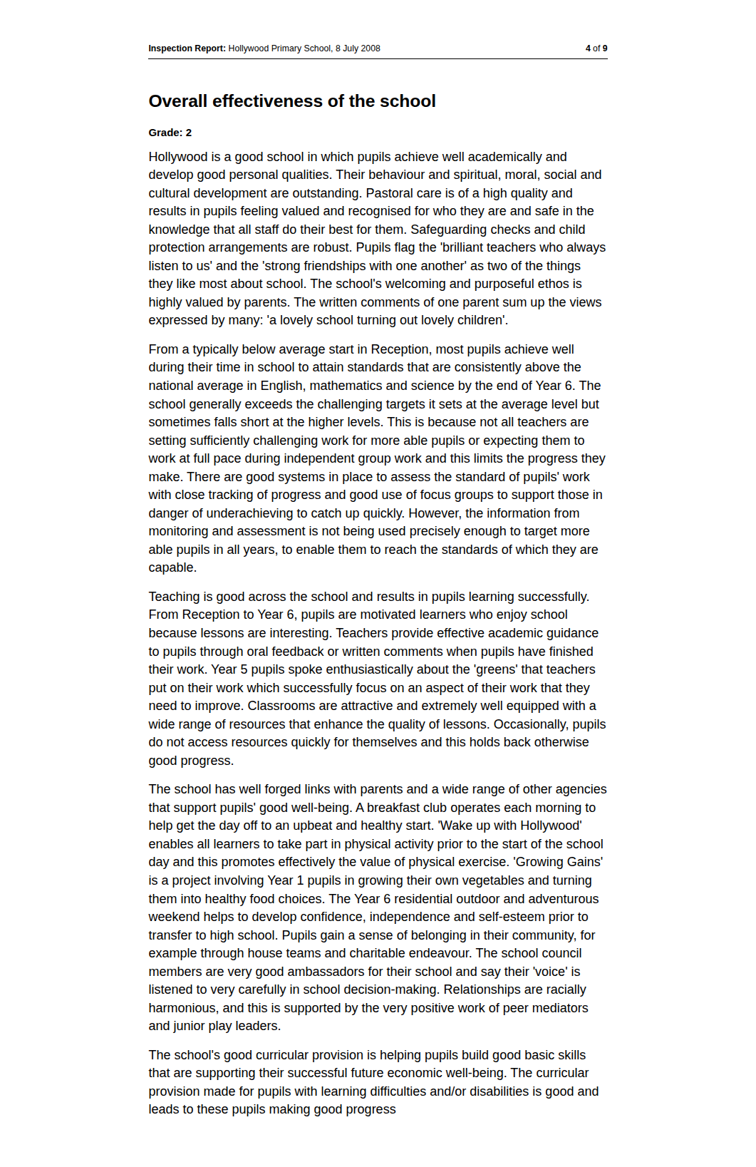Inspection Report: Hollywood Primary School, 8 July 2008
4 of 9
Overall effectiveness of the school
Grade: 2
Hollywood is a good school in which pupils achieve well academically and develop good personal qualities. Their behaviour and spiritual, moral, social and cultural development are outstanding. Pastoral care is of a high quality and results in pupils feeling valued and recognised for who they are and safe in the knowledge that all staff do their best for them. Safeguarding checks and child protection arrangements are robust. Pupils flag the 'brilliant teachers who always listen to us' and the 'strong friendships with one another' as two of the things they like most about school. The school's welcoming and purposeful ethos is highly valued by parents. The written comments of one parent sum up the views expressed by many: 'a lovely school turning out lovely children'.
From a typically below average start in Reception, most pupils achieve well during their time in school to attain standards that are consistently above the national average in English, mathematics and science by the end of Year 6. The school generally exceeds the challenging targets it sets at the average level but sometimes falls short at the higher levels. This is because not all teachers are setting sufficiently challenging work for more able pupils or expecting them to work at full pace during independent group work and this limits the progress they make. There are good systems in place to assess the standard of pupils' work with close tracking of progress and good use of focus groups to support those in danger of underachieving to catch up quickly. However, the information from monitoring and assessment is not being used precisely enough to target more able pupils in all years, to enable them to reach the standards of which they are capable.
Teaching is good across the school and results in pupils learning successfully. From Reception to Year 6, pupils are motivated learners who enjoy school because lessons are interesting. Teachers provide effective academic guidance to pupils through oral feedback or written comments when pupils have finished their work. Year 5 pupils spoke enthusiastically about the 'greens' that teachers put on their work which successfully focus on an aspect of their work that they need to improve. Classrooms are attractive and extremely well equipped with a wide range of resources that enhance the quality of lessons. Occasionally, pupils do not access resources quickly for themselves and this holds back otherwise good progress.
The school has well forged links with parents and a wide range of other agencies that support pupils' good well-being. A breakfast club operates each morning to help get the day off to an upbeat and healthy start. 'Wake up with Hollywood' enables all learners to take part in physical activity prior to the start of the school day and this promotes effectively the value of physical exercise. 'Growing Gains' is a project involving Year 1 pupils in growing their own vegetables and turning them into healthy food choices. The Year 6 residential outdoor and adventurous weekend helps to develop confidence, independence and self-esteem prior to transfer to high school. Pupils gain a sense of belonging in their community, for example through house teams and charitable endeavour. The school council members are very good ambassadors for their school and say their 'voice' is listened to very carefully in school decision-making. Relationships are racially harmonious, and this is supported by the very positive work of peer mediators and junior play leaders.
The school's good curricular provision is helping pupils build good basic skills that are supporting their successful future economic well-being. The curricular provision made for pupils with learning difficulties and/or disabilities is good and leads to these pupils making good progress